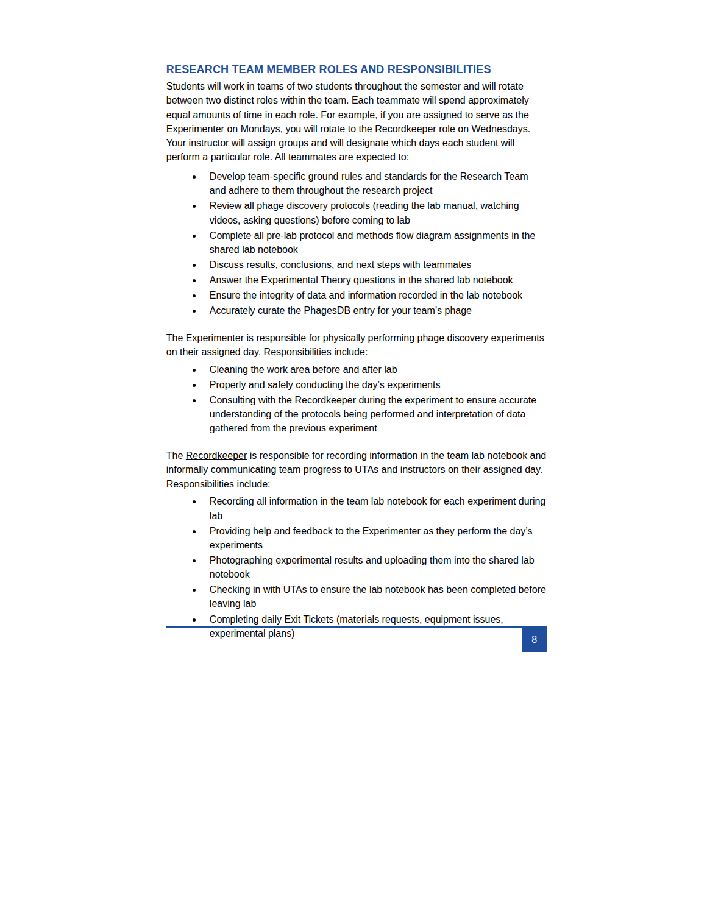Research Team Member Roles and Responsibilities
Students will work in teams of two students throughout the semester and will rotate between two distinct roles within the team. Each teammate will spend approximately equal amounts of time in each role. For example, if you are assigned to serve as the Experimenter on Mondays, you will rotate to the Recordkeeper role on Wednesdays. Your instructor will assign groups and will designate which days each student will perform a particular role. All teammates are expected to:
Develop team-specific ground rules and standards for the Research Team and adhere to them throughout the research project
Review all phage discovery protocols (reading the lab manual, watching videos, asking questions) before coming to lab
Complete all pre-lab protocol and methods flow diagram assignments in the shared lab notebook
Discuss results, conclusions, and next steps with teammates
Answer the Experimental Theory questions in the shared lab notebook
Ensure the integrity of data and information recorded in the lab notebook
Accurately curate the PhagesDB entry for your team’s phage
The Experimenter is responsible for physically performing phage discovery experiments on their assigned day. Responsibilities include:
Cleaning the work area before and after lab
Properly and safely conducting the day’s experiments
Consulting with the Recordkeeper during the experiment to ensure accurate understanding of the protocols being performed and interpretation of data gathered from the previous experiment
The Recordkeeper is responsible for recording information in the team lab notebook and informally communicating team progress to UTAs and instructors on their assigned day. Responsibilities include:
Recording all information in the team lab notebook for each experiment during lab
Providing help and feedback to the Experimenter as they perform the day’s experiments
Photographing experimental results and uploading them into the shared lab notebook
Checking in with UTAs to ensure the lab notebook has been completed before leaving lab
Completing daily Exit Tickets (materials requests, equipment issues, experimental plans)
8